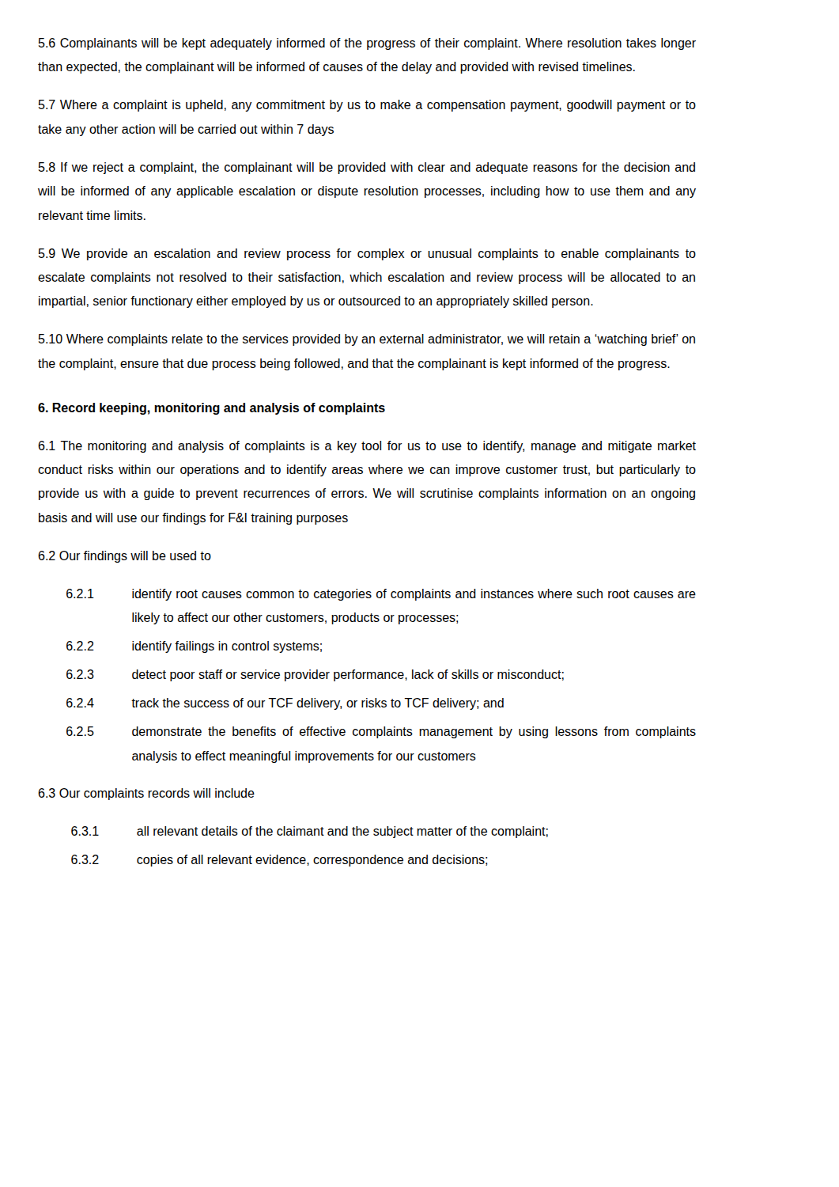5.6 Complainants will be kept adequately informed of the progress of their complaint. Where resolution takes longer than expected, the complainant will be informed of causes of the delay and provided with revised timelines.
5.7 Where a complaint is upheld, any commitment by us to make a compensation payment, goodwill payment or to take any other action will be carried out within 7 days
5.8 If we reject a complaint, the complainant will be provided with clear and adequate reasons for the decision and will be informed of any applicable escalation or dispute resolution processes, including how to use them and any relevant time limits.
5.9 We provide an escalation and review process for complex or unusual complaints to enable complainants to escalate complaints not resolved to their satisfaction, which escalation and review process will be allocated to an impartial, senior functionary either employed by us or outsourced to an appropriately skilled person.
5.10 Where complaints relate to the services provided by an external administrator, we will retain a ‘watching brief’ on the complaint, ensure that due process being followed, and that the complainant is kept informed of the progress.
6. Record keeping, monitoring and analysis of complaints
6.1 The monitoring and analysis of complaints is a key tool for us to use to identify, manage and mitigate market conduct risks within our operations and to identify areas where we can improve customer trust, but particularly to provide us with a guide to prevent recurrences of errors. We will scrutinise complaints information on an ongoing basis and will use our findings for F&I training purposes
6.2 Our findings will be used to
6.2.1 identify root causes common to categories of complaints and instances where such root causes are likely to affect our other customers, products or processes;
6.2.2 identify failings in control systems;
6.2.3 detect poor staff or service provider performance, lack of skills or misconduct;
6.2.4 track the success of our TCF delivery, or risks to TCF delivery; and
6.2.5 demonstrate the benefits of effective complaints management by using lessons from complaints analysis to effect meaningful improvements for our customers
6.3 Our complaints records will include
6.3.1 all relevant details of the claimant and the subject matter of the complaint;
6.3.2 copies of all relevant evidence, correspondence and decisions;